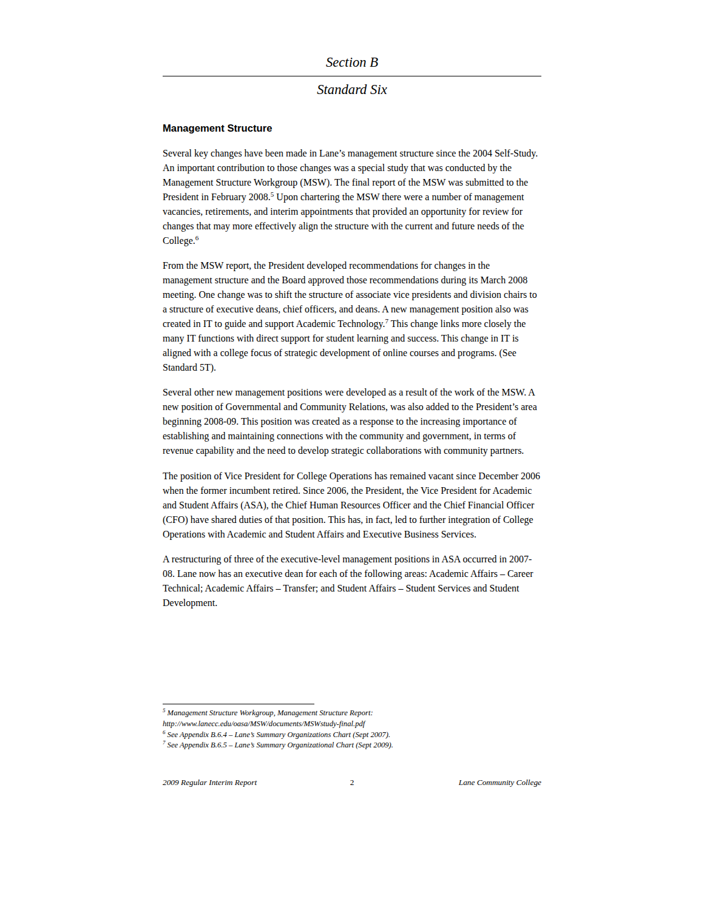Section B
Standard Six
Management Structure
Several key changes have been made in Lane’s management structure since the 2004 Self-Study. An important contribution to those changes was a special study that was conducted by the Management Structure Workgroup (MSW). The final report of the MSW was submitted to the President in February 2008.5 Upon chartering the MSW there were a number of management vacancies, retirements, and interim appointments that provided an opportunity for review for changes that may more effectively align the structure with the current and future needs of the College.6
From the MSW report, the President developed recommendations for changes in the management structure and the Board approved those recommendations during its March 2008 meeting. One change was to shift the structure of associate vice presidents and division chairs to a structure of executive deans, chief officers, and deans. A new management position also was created in IT to guide and support Academic Technology.7 This change links more closely the many IT functions with direct support for student learning and success. This change in IT is aligned with a college focus of strategic development of online courses and programs. (See Standard 5T).
Several other new management positions were developed as a result of the work of the MSW. A new position of Governmental and Community Relations, was also added to the President’s area beginning 2008-09. This position was created as a response to the increasing importance of establishing and maintaining connections with the community and government, in terms of revenue capability and the need to develop strategic collaborations with community partners.
The position of Vice President for College Operations has remained vacant since December 2006 when the former incumbent retired. Since 2006, the President, the Vice President for Academic and Student Affairs (ASA), the Chief Human Resources Officer and the Chief Financial Officer (CFO) have shared duties of that position. This has, in fact, led to further integration of College Operations with Academic and Student Affairs and Executive Business Services.
A restructuring of three of the executive-level management positions in ASA occurred in 2007-08. Lane now has an executive dean for each of the following areas: Academic Affairs – Career Technical; Academic Affairs – Transfer; and Student Affairs – Student Services and Student Development.
5 Management Structure Workgroup, Management Structure Report:
http://www.lanecc.edu/oasa/MSW/documents/MSWstudy-final.pdf
6 See Appendix B.6.4 – Lane’s Summary Organizations Chart (Sept 2007).
7 See Appendix B.6.5 – Lane’s Summary Organizational Chart (Sept 2009).
2009 Regular Interim Report
2
Lane Community College